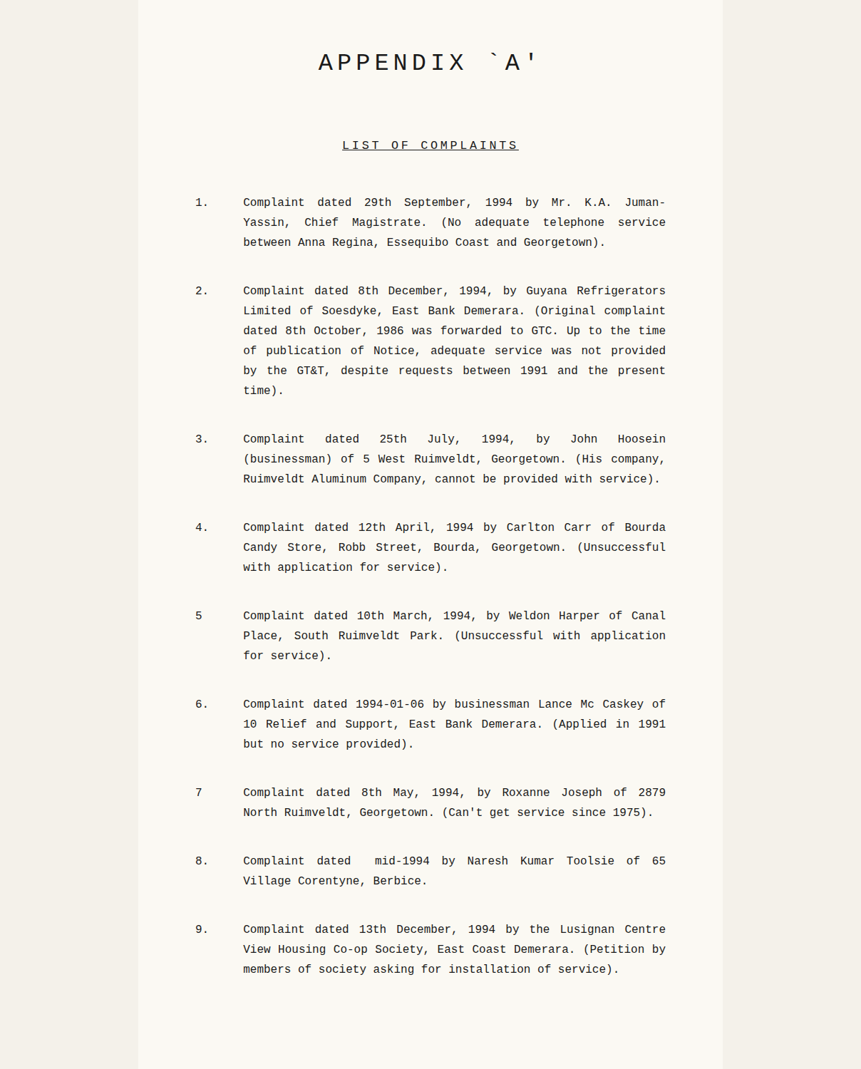APPENDIX `A'
LIST OF COMPLAINTS
Complaint dated 29th September, 1994 by Mr. K.A. Juman-Yassin, Chief Magistrate. (No adequate telephone service between Anna Regina, Essequibo Coast and Georgetown).
Complaint dated 8th December, 1994, by Guyana Refrigerators Limited of Soesdyke, East Bank Demerara. (Original complaint dated 8th October, 1986 was forwarded to GTC. Up to the time of publication of Notice, adequate service was not provided by the GT&T, despite requests between 1991 and the present time).
Complaint dated 25th July, 1994, by John Hoosein (businessman) of 5 West Ruimveldt, Georgetown. (His company, Ruimveldt Aluminum Company, cannot be provided with service).
Complaint dated 12th April, 1994 by Carlton Carr of Bourda Candy Store, Robb Street, Bourda, Georgetown. (Unsuccessful with application for service).
Complaint dated 10th March, 1994, by Weldon Harper of Canal Place, South Ruimveldt Park. (Unsuccessful with application for service).
Complaint dated 1994-01-06 by businessman Lance Mc Caskey of 10 Relief and Support, East Bank Demerara. (Applied in 1991 but no service provided).
Complaint dated 8th May, 1994, by Roxanne Joseph of 2879 North Ruimveldt, Georgetown. (Can't get service since 1975).
Complaint dated mid-1994 by Naresh Kumar Toolsie of 65 Village Corentyne, Berbice.
Complaint dated 13th December, 1994 by the Lusignan Centre View Housing Co-op Society, East Coast Demerara. (Petition by members of society asking for installation of service).